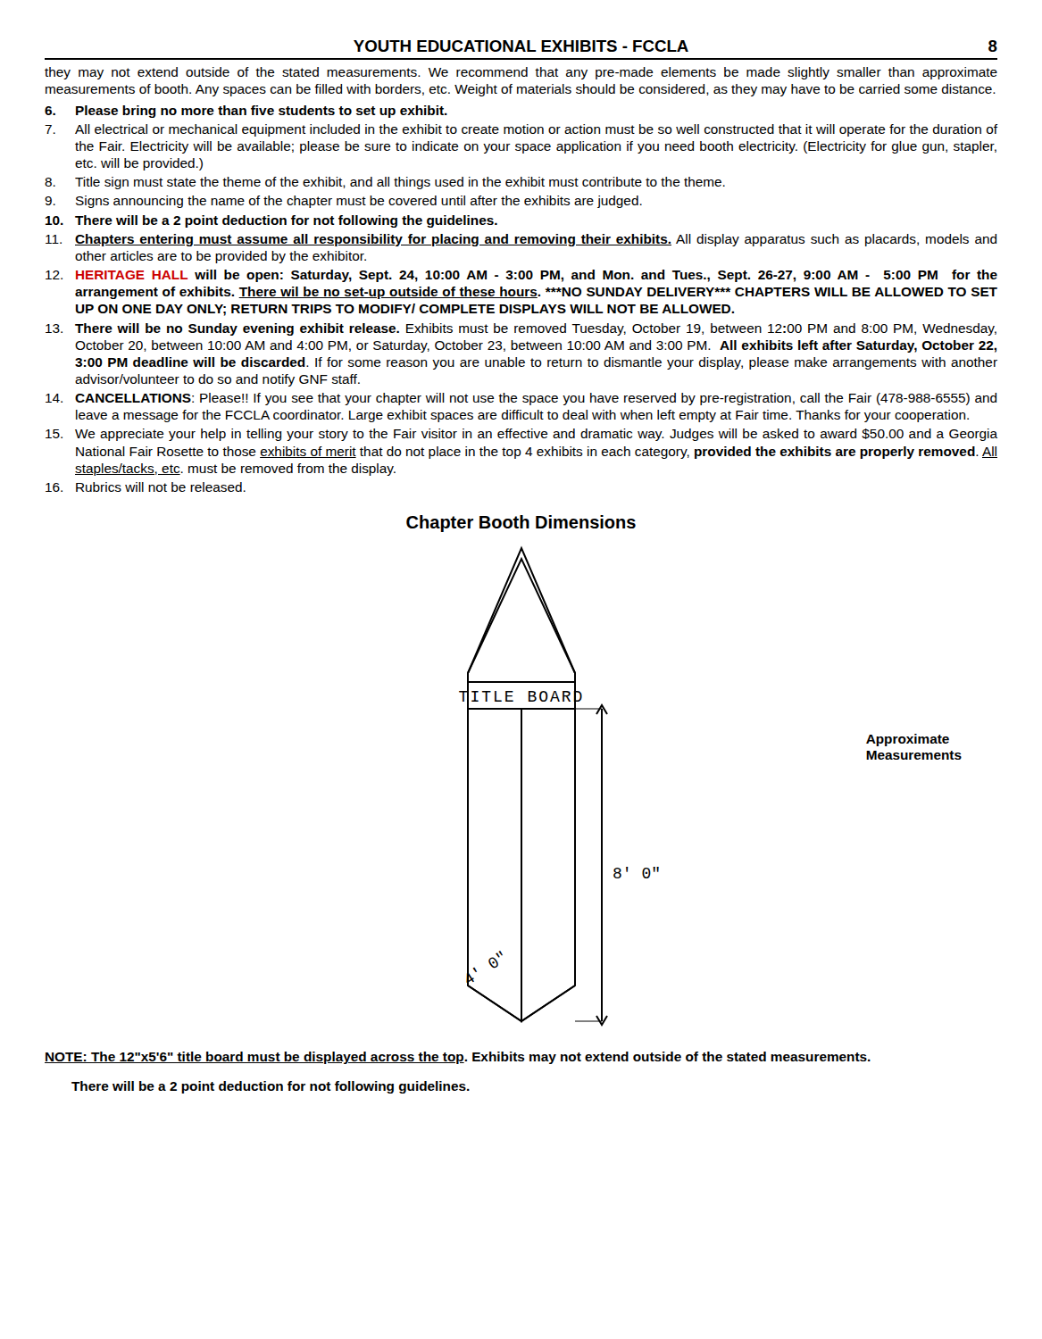YOUTH EDUCATIONAL EXHIBITS - FCCLA 8
they may not extend outside of the stated measurements. We recommend that any pre-made elements be made slightly smaller than approximate measurements of booth. Any spaces can be filled with borders, etc. Weight of materials should be considered, as they may have to be carried some distance.
6.
Please bring no more than five students to set up exhibit.
7.
All electrical or mechanical equipment included in the exhibit to create motion or action must be so well constructed that it will operate for the duration of the Fair. Electricity will be available; please be sure to indicate on your space application if you need booth electricity. (Electricity for glue gun, stapler, etc. will be provided.)
8.
Title sign must state the theme of the exhibit, and all things used in the exhibit must contribute to the theme.
9.
Signs announcing the name of the chapter must be covered until after the exhibits are judged.
10.
There will be a 2 point deduction for not following the guidelines.
11.
Chapters entering must assume all responsibility for placing and removing their exhibits. All display apparatus such as placards, models and other articles are to be provided by the exhibitor.
12.
HERITAGE HALL will be open: Saturday, Sept. 24, 10:00 AM - 3:00 PM, and Mon. and Tues., Sept. 26-27, 9:00 AM - 5:00 PM for the arrangement of exhibits. There wil be no set-up outside of these hours. ***NO SUNDAY DELIVERY*** CHAPTERS WILL BE ALLOWED TO SET UP ON ONE DAY ONLY; RETURN TRIPS TO MODIFY/ COMPLETE DISPLAYS WILL NOT BE ALLOWED.
13.
There will be no Sunday evening exhibit release. Exhibits must be removed Tuesday, October 19, between 12: 00 PM and 8:00 PM, Wednesday, October 20, between 10:00 AM and 4:00 PM, or Saturday, October 23, between 10:00 AM and 3:00 PM. All exhibits left after Saturday, October 22, 3:00 PM deadline will be discarded. If for some reason you are unable to return to dismantle your display, please make arrangements with another advisor/volunteer to do so and notify GNF staff.
14.
CANCELLATIONS: Please!! If you see that your chapter will not use the space you have reserved by pre-registration, call the Fair (478-988-6555) and leave a message for the FCCLA coordinator. Large exhibit spaces are difficult to deal with when left empty at Fair time. Thanks for your cooperation.
15.
We appreciate your help in telling your story to the Fair visitor in an effective and dramatic way. Judges will be asked to award $50.00 and a Georgia National Fair Rosette to those exhibits of merit that do not place in the top 4 exhibits in each category, provided the exhibits are properly removed. All staples/tacks, etc. must be removed from the display.
16.
Rubrics will not be released.
Chapter Booth Dimensions
Approximate
Measurements
TITLE BOARD 8' 0" 4' 0"
NOTE: The 12"x5'6" title board must be displayed across the top. Exhibits may not extend outside of the stated measurements.
There will be a 2 point deduction for not following guidelines.